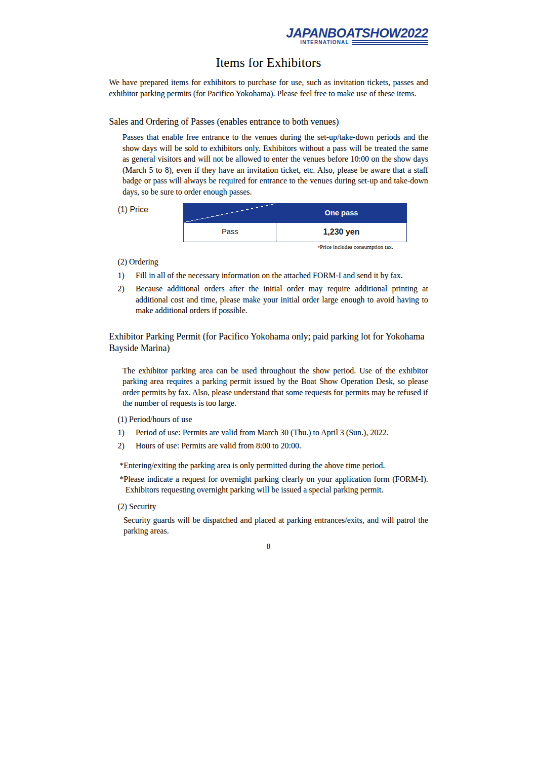JAPANBOATSHOW2022
INTERNATIONAL
Items for Exhibitors
We have prepared items for exhibitors to purchase for use, such as invitation tickets, passes and exhibitor parking permits (for Pacifico Yokohama). Please feel free to make use of these items.
Sales and Ordering of Passes (enables entrance to both venues)
Passes that enable free entrance to the venues during the set-up/take-down periods and the show days will be sold to exhibitors only. Exhibitors without a pass will be treated the same as general visitors and will not be allowed to enter the venues before 10:00 on the show days (March 5 to 8), even if they have an invitation ticket, etc. Also, please be aware that a staff badge or pass will always be required for entrance to the venues during set-up and take-down days, so be sure to order enough passes.
(1) Price
| | One pass |
| Pass | 1,230 yen |
•Price includes consumption tax.
(2) Ordering
1) Fill in all of the necessary information on the attached FORM-I and send it by fax.
2) Because additional orders after the initial order may require additional printing at additional cost and time, please make your initial order large enough to avoid having to make additional orders if possible.
Exhibitor Parking Permit (for Pacifico Yokohama only; paid parking lot for Yokohama Bayside Marina)
The exhibitor parking area can be used throughout the show period. Use of the exhibitor parking area requires a parking permit issued by the Boat Show Operation Desk, so please order permits by fax. Also, please understand that some requests for permits may be refused if the number of requests is too large.
(1) Period/hours of use
1) Period of use: Permits are valid from March 30 (Thu.) to April 3 (Sun.), 2022.
2) Hours of use: Permits are valid from 8:00 to 20:00.
*Entering/exiting the parking area is only permitted during the above time period.
*Please indicate a request for overnight parking clearly on your application form (FORM-I). Exhibitors requesting overnight parking will be issued a special parking permit.
(2) Security
Security guards will be dispatched and placed at parking entrances/exits, and will patrol the parking areas.
8